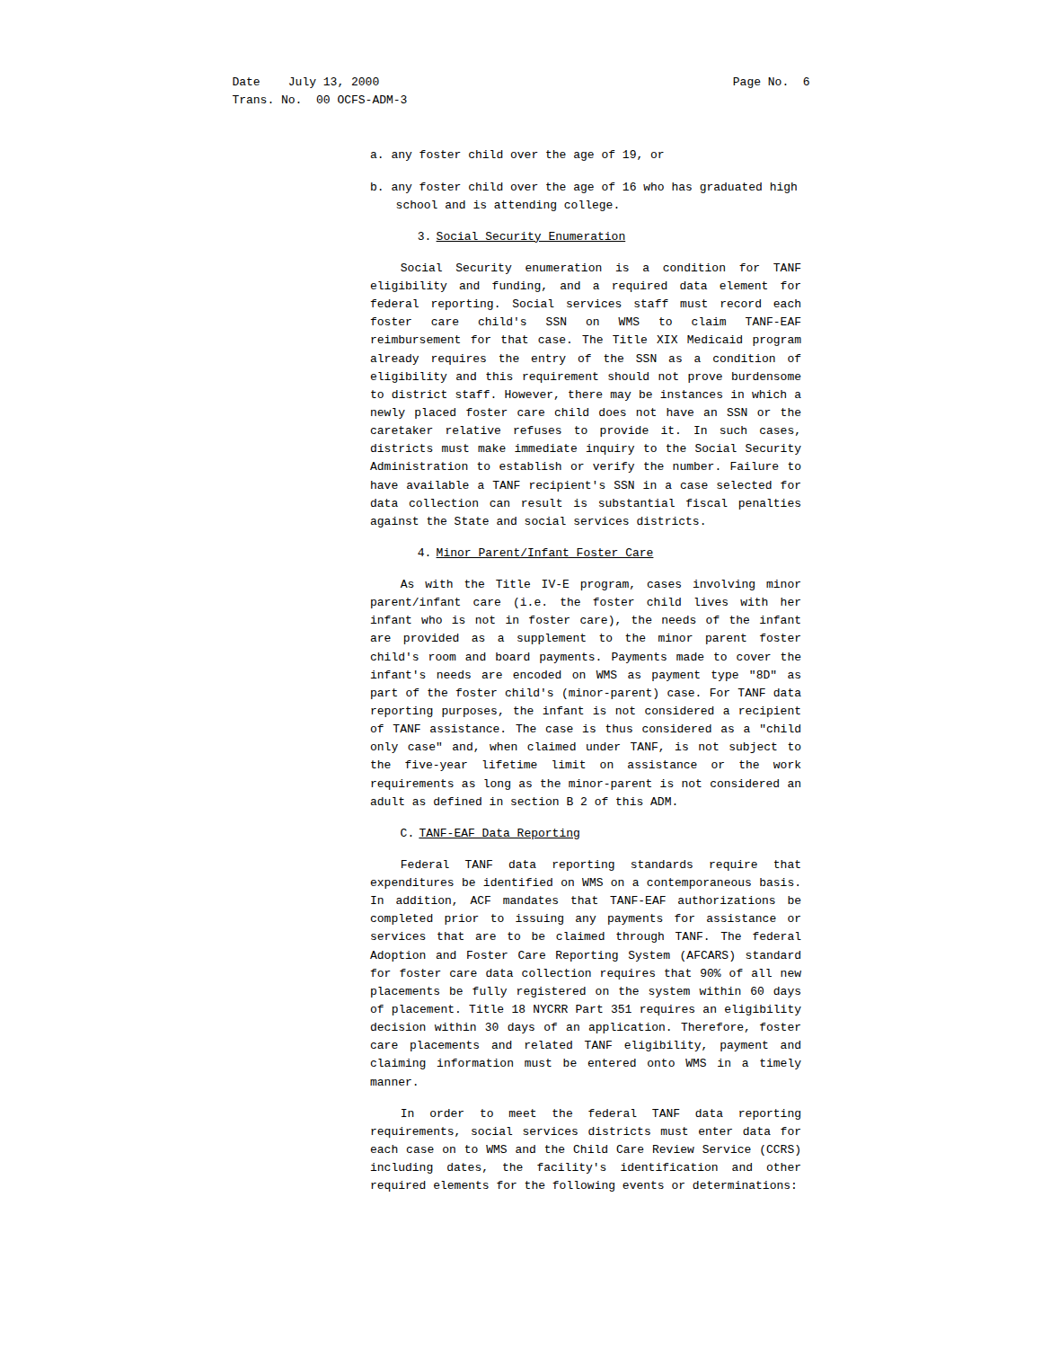Date July 13, 2000 Trans. No. 00 OCFS-ADM-3
Page No. 6
a. any foster child over the age of 19, or
b. any foster child over the age of 16 who has graduated highschool and is attending college.
3. Social Security Enumeration
Social Security enumeration is a condition for TANF eligibility and funding, and a required data element for federal reporting. Social services staff must record each foster care child's SSN on WMS to claim TANF-EAF reimbursement for that case. The Title XIX Medicaid program already requires the entry of the SSN as a condition of eligibility and this requirement should not prove burdensome to district staff. However, there may be instances in which a newly placed foster care child does not have an SSN or the caretaker relative refuses to provide it. In such cases, districts must make immediate inquiry to the Social Security Administration to establish or verify the number. Failure to have available a TANF recipient's SSN in a case selected for data collection can result is substantial fiscal penalties against the State and social services districts.
4. Minor Parent/Infant Foster Care
As with the Title IV-E program, cases involving minor parent/infant care (i.e. the foster child lives with her infant who is not in foster care), the needs of the infant are provided as a supplement to the minor parent foster child's room and board payments. Payments made to cover the infant's needs are encoded on WMS as payment type "8D" as part of the foster child's (minor-parent) case. For TANF data reporting purposes, the infant is not considered a recipient of TANF assistance. The case is thus considered as a "child only case" and, when claimed under TANF, is not subject to the five-year lifetime limit on assistance or the work requirements as long as the minor-parent is not considered an adult as defined in section B 2 of this ADM.
C. TANF-EAF Data Reporting
Federal TANF data reporting standards require that expenditures be identified on WMS on a contemporaneous basis. In addition, ACF mandates that TANF-EAF authorizations be completed prior to issuing any payments for assistance or services that are to be claimed through TANF. The federal Adoption and Foster Care Reporting System (AFCARS) standard for foster care data collection requires that 90% of all new placements be fully registered on the system within 60 days of placement. Title 18 NYCRR Part 351 requires an eligibility decision within 30 days of an application. Therefore, foster care placements and related TANF eligibility, payment and claiming information must be entered onto WMS in a timely manner.
In order to meet the federal TANF data reporting requirements, social services districts must enter data for each case on to WMS and the Child Care Review Service (CCRS) including dates, the facility's identification and other required elements for the following events or determinations: